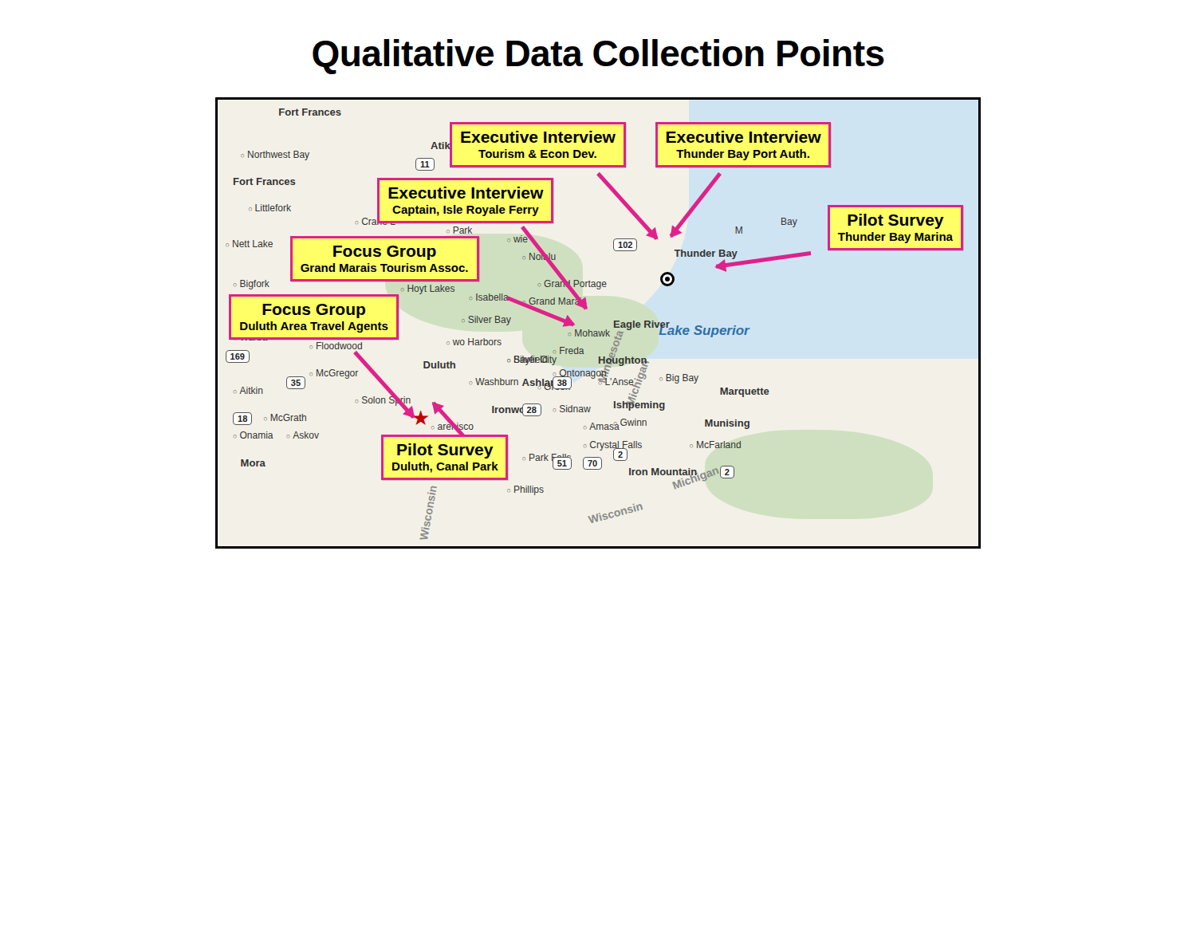Qualitative Data Collection Points
Lake Superior
Minnesota
Michigan
Wisconsin
Michigan
Wisconsin
Fort Frances
Northwest Bay
Atikokan
Fort Frances
Littlefork
Crane L
Nett Lake
Orr
Bigfork
Hoyt Lakes
Isabella
Silver Bay
Warba
Floodwood
wo Harbors
Duluth
Bayfield
Washburn
Ashland
McGregor
Aitkin
Solon Sprin
McGrath
Onamia
Askov
Mora
Spooner
Winter
Park Falls
Phillips
arenisco
Ironwood
Sidnaw
Ishpeming
Marquette
Amasa
Gwinn
Munising
Crystal Falls
McFarland
Iron Mountain
Silver City
Ontonagon
Green
L'Anse
Big Bay
Houghton
Freda
Mohawk
Eagle River
Grand Marais
Grand Portage
Nolalu
Thunder Bay
wie
Park
M
Bay
11
102
169
35
18
38
28
51
70
2
2
★
Executive Interview Tourism & Econ Dev.
Executive Interview Thunder Bay Port Auth.
Executive Interview Captain, Isle Royale Ferry
Pilot Survey Thunder Bay Marina
Focus Group Grand Marais Tourism Assoc.
Focus Group Duluth Area Travel Agents
Pilot Survey Duluth, Canal Park